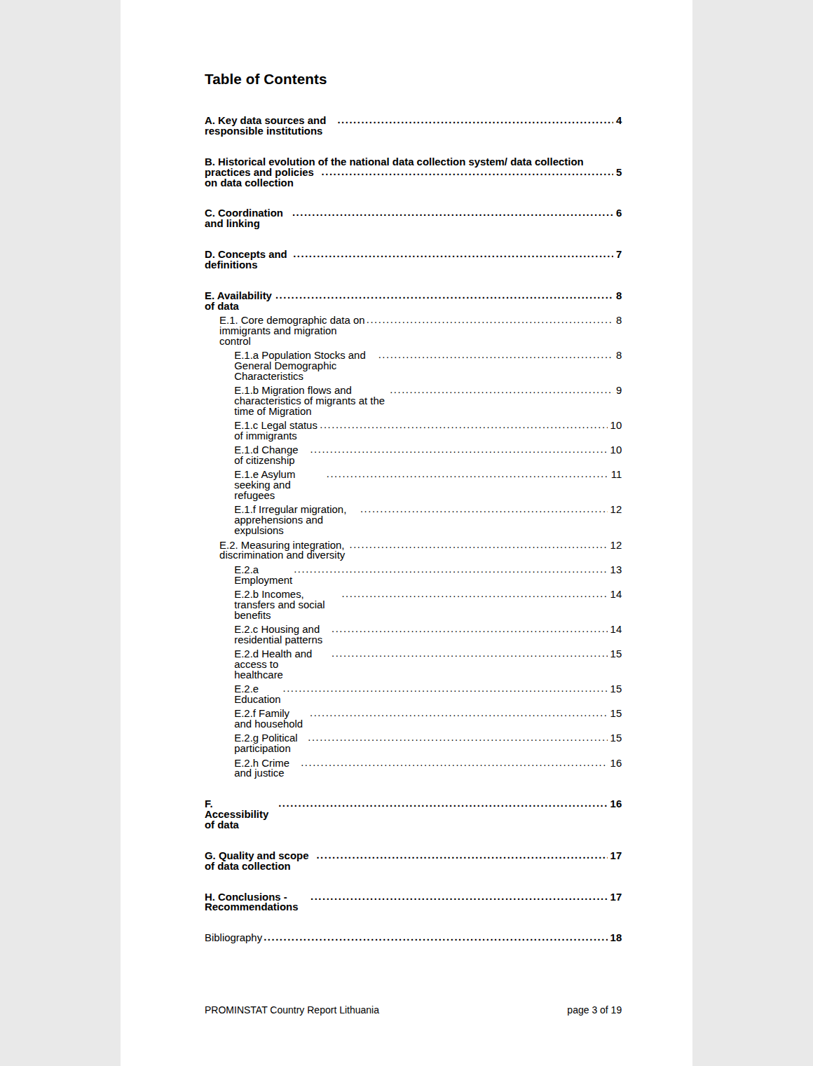Table of Contents
A. Key data sources and responsible institutions ................................................................................................................................ 4
B. Historical evolution of the national data collection system/ data collection practices and policies on data collection ................................................................................................................................ 5
C. Coordination and linking ................................................................................................................................ 6
D. Concepts and definitions ................................................................................................................................ 7
E. Availability of data ................................................................................................................................ 8
E.1. Core demographic data on immigrants and migration control ................................................................................................................................ 8
E.1.a Population Stocks and General Demographic Characteristics ................................................................................................................................ 8
E.1.b Migration flows and characteristics of migrants at the time of Migration ................................................................................................................................ 9
E.1.c Legal status of immigrants ................................................................................................................................ 10
E.1.d Change of citizenship ................................................................................................................................ 10
E.1.e Asylum seeking and refugees ................................................................................................................................ 11
E.1.f Irregular migration, apprehensions and expulsions ................................................................................................................................ 12
E.2. Measuring integration, discrimination and diversity ................................................................................................................................ 12
E.2.a Employment ................................................................................................................................ 13
E.2.b Incomes, transfers and social benefits ................................................................................................................................ 14
E.2.c Housing and residential patterns ................................................................................................................................ 14
E.2.d Health and access to healthcare ................................................................................................................................ 15
E.2.e Education ................................................................................................................................ 15
E.2.f Family and household ................................................................................................................................ 15
E.2.g Political participation ................................................................................................................................ 15
E.2.h Crime and justice ................................................................................................................................ 16
F. Accessibility of data ................................................................................................................................ 16
G. Quality and scope of data collection ................................................................................................................................ 17
H. Conclusions - Recommendations ................................................................................................................................ 17
Bibliography ................................................................................................................................ 18
PROMINSTAT Country Report Lithuania page 3 of 19